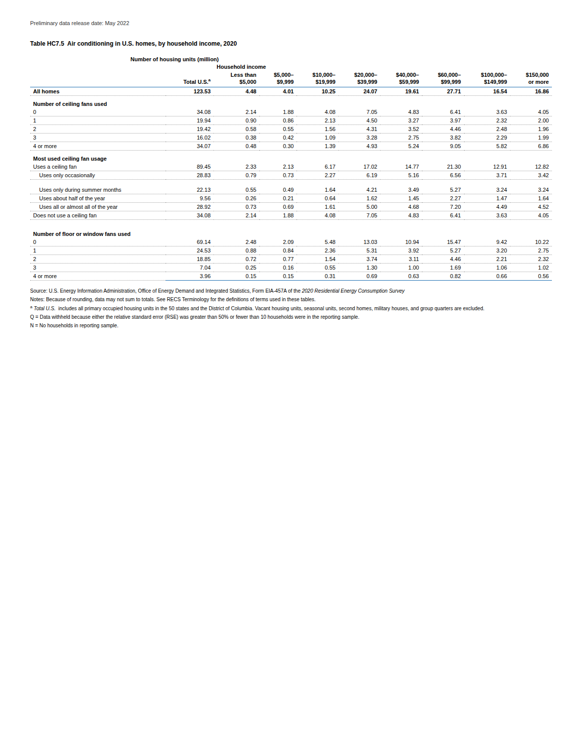Preliminary data release date: May 2022
Table HC7.5 Air conditioning in U.S. homes, by household income, 2020
Number of housing units (million)
| | | Household income |
| --- | --- | --- |
| | Total U.S. a | Less than $5,000 | $5,000– $9,999 | $10,000– $19,999 | $20,000– $39,999 | $40,000– $59,999 | $60,000– $99,999 | $100,000– $149,999 | $150,000 or more |
| All homes | 123.53 | 4.48 | 4.01 | 10.25 | 24.07 | 19.61 | 27.71 | 16.54 | 16.86 |
| Number of ceiling fans used |
| 0 | 34.08 | 2.14 | 1.88 | 4.08 | 7.05 | 4.83 | 6.41 | 3.63 | 4.05 |
| 1 | 19.94 | 0.90 | 0.86 | 2.13 | 4.50 | 3.27 | 3.97 | 2.32 | 2.00 |
| 2 | 19.42 | 0.58 | 0.55 | 1.56 | 4.31 | 3.52 | 4.46 | 2.48 | 1.96 |
| 3 | 16.02 | 0.38 | 0.42 | 1.09 | 3.28 | 2.75 | 3.82 | 2.29 | 1.99 |
| 4 or more | 34.07 | 0.48 | 0.30 | 1.39 | 4.93 | 5.24 | 9.05 | 5.82 | 6.86 |
| Most used ceiling fan usage |
| Uses a ceiling fan | 89.45 | 2.33 | 2.13 | 6.17 | 17.02 | 14.77 | 21.30 | 12.91 | 12.82 |
| Uses only occasionally | 28.83 | 0.79 | 0.73 | 2.27 | 6.19 | 5.16 | 6.56 | 3.71 | 3.42 |
| Uses only during summer months | 22.13 | 0.55 | 0.49 | 1.64 | 4.21 | 3.49 | 5.27 | 3.24 | 3.24 |
| Uses about half of the year | 9.56 | 0.26 | 0.21 | 0.64 | 1.62 | 1.45 | 2.27 | 1.47 | 1.64 |
| Uses all or almost all of the year | 28.92 | 0.73 | 0.69 | 1.61 | 5.00 | 4.68 | 7.20 | 4.49 | 4.52 |
| Does not use a ceiling fan | 34.08 | 2.14 | 1.88 | 4.08 | 7.05 | 4.83 | 6.41 | 3.63 | 4.05 |
| Number of floor or window fans used |
| 0 | 69.14 | 2.48 | 2.09 | 5.48 | 13.03 | 10.94 | 15.47 | 9.42 | 10.22 |
| 1 | 24.53 | 0.88 | 0.84 | 2.36 | 5.31 | 3.92 | 5.27 | 3.20 | 2.75 |
| 2 | 18.85 | 0.72 | 0.77 | 1.54 | 3.74 | 3.11 | 4.46 | 2.21 | 2.32 |
| 3 | 7.04 | 0.25 | 0.16 | 0.55 | 1.30 | 1.00 | 1.69 | 1.06 | 1.02 |
| 4 or more | 3.96 | 0.15 | 0.15 | 0.31 | 0.69 | 0.63 | 0.82 | 0.66 | 0.56 |
Source: U.S. Energy Information Administration, Office of Energy Demand and Integrated Statistics, Form EIA-457A of the 2020 Residential Energy Consumption Survey
Notes: Because of rounding, data may not sum to totals. See RECS Terminology for the definitions of terms used in these tables.
a Total U.S. includes all primary occupied housing units in the 50 states and the District of Columbia. Vacant housing units, seasonal units, second homes, military houses, and group quarters are excluded.
Q = Data withheld because either the relative standard error (RSE) was greater than 50% or fewer than 10 households were in the reporting sample.
N = No households in reporting sample.